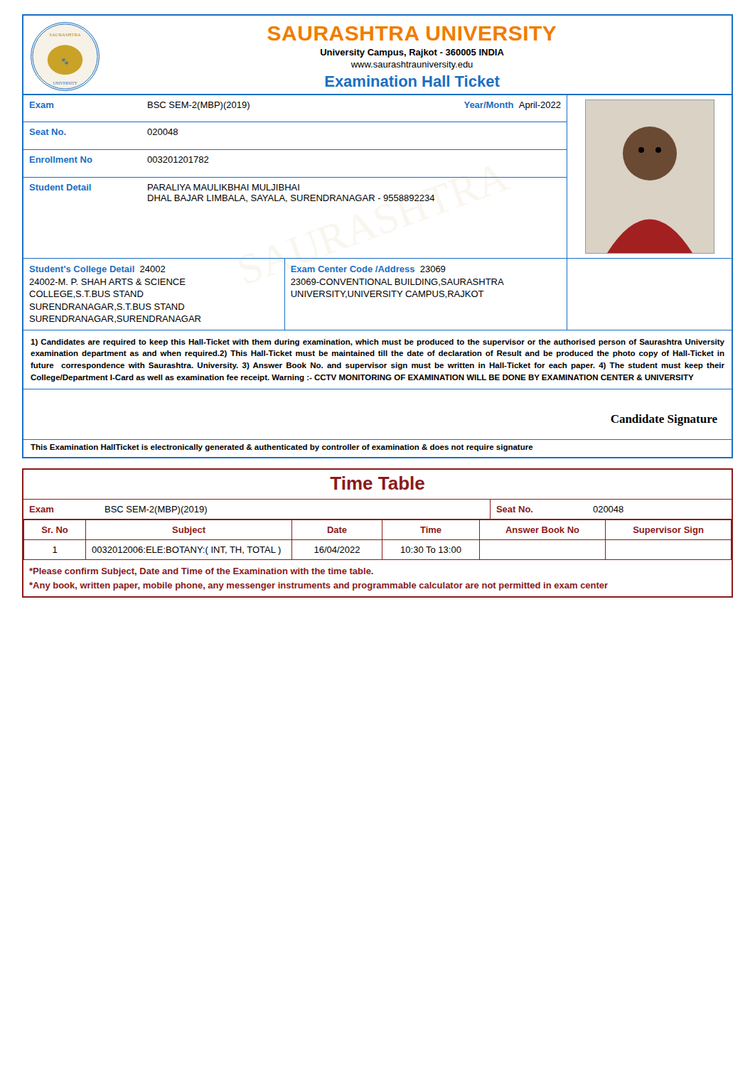SAURASHTRA UNIVERSITY
University Campus, Rajkot - 360005 INDIA
www.saurashtrauniversity.edu
Examination Hall Ticket
| Exam | BSC SEM-2(MBP)(2019) | Year/Month April-2022 | |
| Seat No. | 020048 |
| Enrollment No | 003201201782 |
| Student Detail | PARALIYA MAULIKBHAI MULJIBHAI DHAL BAJAR LIMBALA, SAYALA, SURENDRANAGAR - 9558892234 |
| Student's College Detail 24002 24002-M. P. SHAH ARTS & SCIENCE COLLEGE,S.T.BUS STAND SURENDRANAGAR,S.T.BUS STAND SURENDRANAGAR,SURENDRANAGAR | Exam Center Code /Address 23069 23069-CONVENTIONAL BUILDING,SAURASHTRA UNIVERSITY,UNIVERSITY CAMPUS,RAJKOT | |
1) Candidates are required to keep this Hall-Ticket with them during examination, which must be produced to the supervisor or the authorised person of Saurashtra University examination department as and when required.2) This Hall-Ticket must be maintained till the date of declaration of Result and be produced the photo copy of Hall-Ticket in future correspondence with Saurashtra. University. 3) Answer Book No. and supervisor sign must be written in Hall-Ticket for each paper. 4) The student must keep their College/Department I-Card as well as examination fee receipt. Warning :- CCTV MONITORING OF EXAMINATION WILL BE DONE BY EXAMINATION CENTER & UNIVERSITY
Candidate Signature
This Examination HallTicket is electronically generated & authenticated by controller of examination & does not require signature
Time Table
| Exam | BSC SEM-2(MBP)(2019) | Seat No. | 020048 |
| Sr. No | Subject | Date | Time | Answer Book No | Supervisor Sign |
| --- | --- | --- | --- | --- | --- |
| 1 | 0032012006:ELE:BOTANY:( INT, TH, TOTAL ) | 16/04/2022 | 10:30 To 13:00 | | |
*Please confirm Subject, Date and Time of the Examination with the time table.
*Any book, written paper, mobile phone, any messenger instruments and programmable calculator are not permitted in exam center